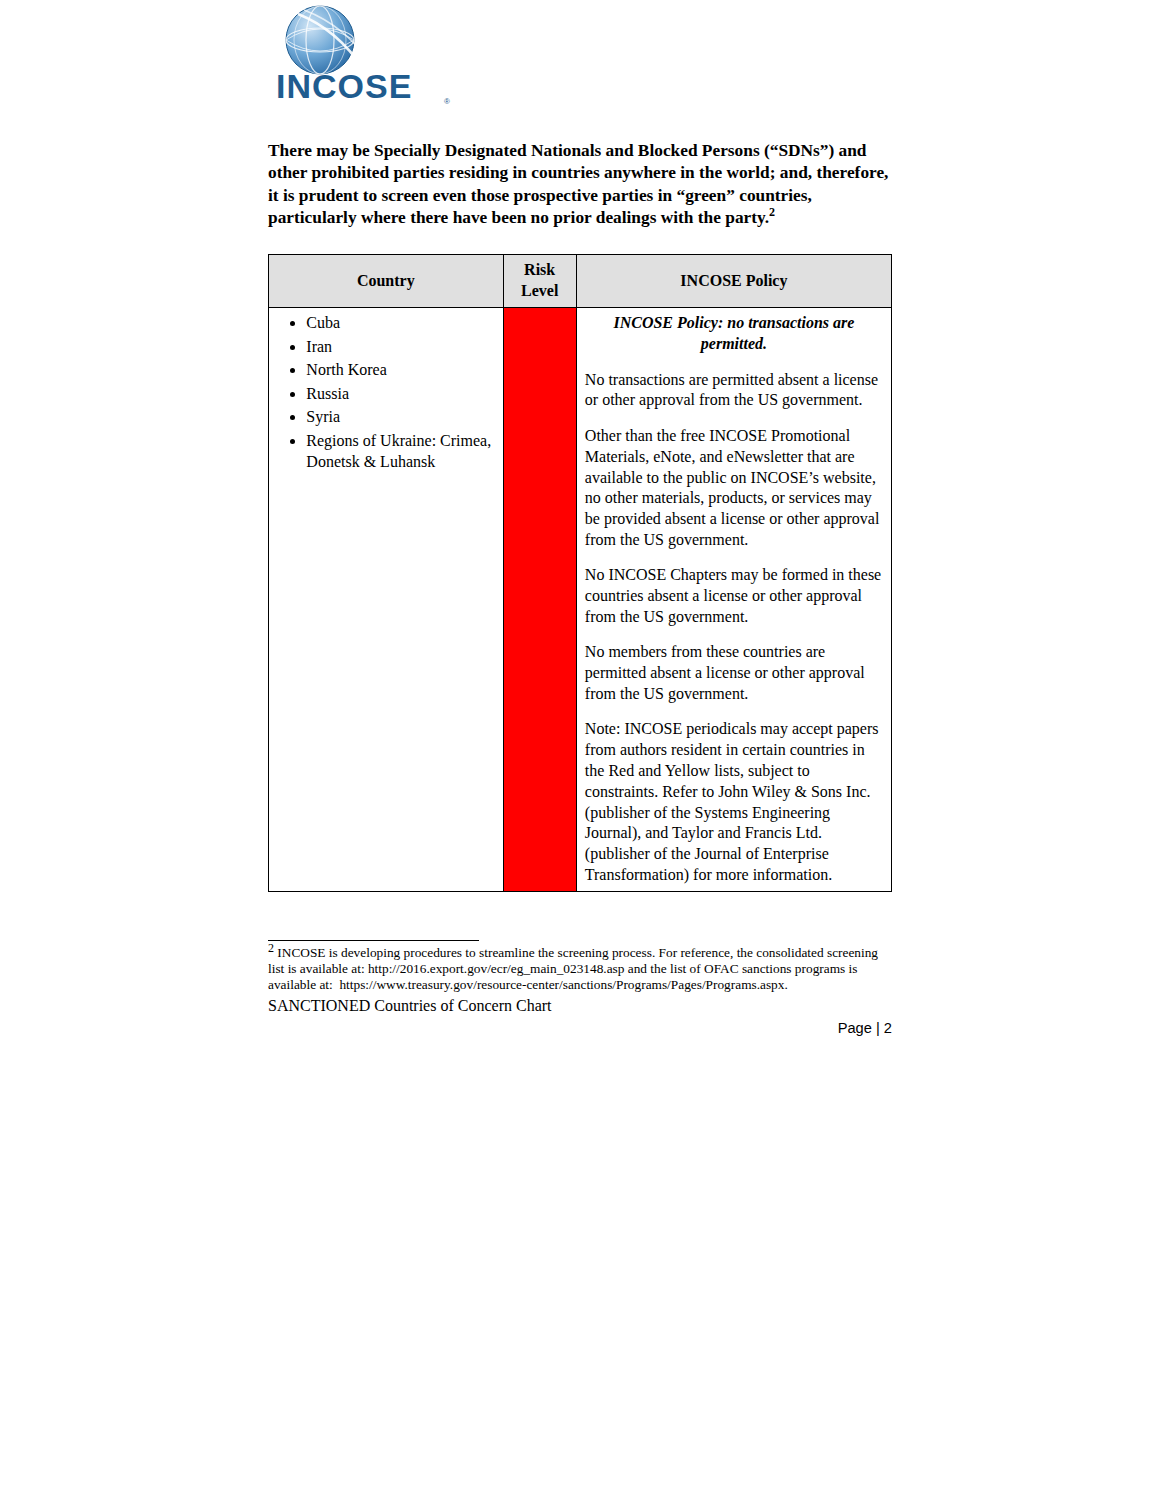INCOSE ®
There may be Specially Designated Nationals and Blocked Persons (“SDNs”) and other prohibited parties residing in countries anywhere in the world; and, therefore, it is prudent to screen even those prospective parties in “green” countries, particularly where there have been no prior dealings with the party.2
| Country | Risk Level | INCOSE Policy |
| --- | --- | --- |
| Cuba Iran North Korea Russia Syria Regions of Ukraine: Crimea, Donetsk & Luhansk | | INCOSE Policy: no transactions are permitted. No transactions are permitted absent a license or other approval from the US government. Other than the free INCOSE Promotional Materials, eNote, and eNewsletter that are available to the public on INCOSE’s website, no other materials, products, or services may be provided absent a license or other approval from the US government. No INCOSE Chapters may be formed in these countries absent a license or other approval from the US government. No members from these countries are permitted absent a license or other approval from the US government. Note: INCOSE periodicals may accept papers from authors resident in certain countries in the Red and Yellow lists, subject to constraints. Refer to John Wiley & Sons Inc. (publisher of the Systems Engineering Journal), and Taylor and Francis Ltd. (publisher of the Journal of Enterprise Transformation) for more information. |
2 INCOSE is developing procedures to streamline the screening process. For reference, the consolidated screening list is available at: http://2016.export.gov/ecr/eg_main_023148.asp and the list of OFAC sanctions programs is available at: https://www.treasury.gov/resource-center/sanctions/Programs/Pages/Programs.aspx.
SANCTIONED Countries of Concern Chart
Page | 2